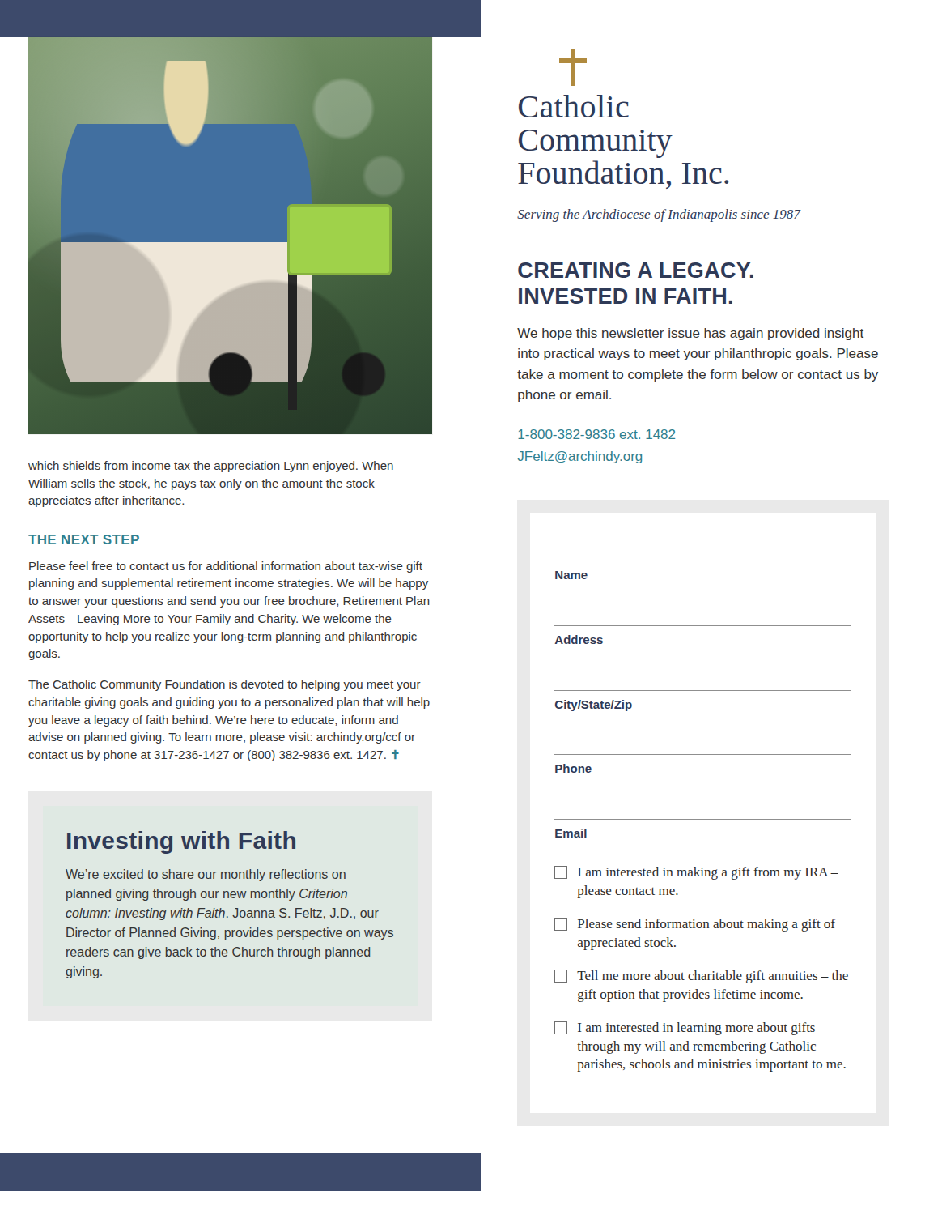which shields from income tax the appreciation Lynn enjoyed. When William sells the stock, he pays tax only on the amount the stock appreciates after inheritance.
The Next Step
Please feel free to contact us for additional information about tax-wise gift planning and supplemental retirement income strategies. We will be happy to answer your questions and send you our free brochure, Retirement Plan Assets—Leaving More to Your Family and Charity. We welcome the opportunity to help you realize your long-term planning and philanthropic goals.
The Catholic Community Foundation is devoted to helping you meet your charitable giving goals and guiding you to a personalized plan that will help you leave a legacy of faith behind. We’re here to educate, inform and advise on planned giving. To learn more, please visit: archindy.org/ccf or contact us by phone at 317-236-1427 or (800) 382-9836 ext. 1427. ✝
Investing with Faith
We’re excited to share our monthly reflections on planned giving through our new monthly Criterion column: Investing with Faith. Joanna S. Feltz, J.D., our Director of Planned Giving, provides perspective on ways readers can give back to the Church through planned giving.
Catholic Community Foundation, Inc.
Serving the Archdiocese of Indianapolis since 1987
Creating a Legacy.
Invested in Faith.
We hope this newsletter issue has again provided insight into practical ways to meet your philanthropic goals. Please take a moment to complete the form below or contact us by phone or email.
1-800-382-9836 ext. 1482
JFeltz@archindy.org
Name
Address
City/State/Zip
Phone
Email
I am interested in making a gift from my IRA – please contact me.
Please send information about making a gift of appreciated stock.
Tell me more about charitable gift annuities – the gift option that provides lifetime income.
I am interested in learning more about gifts through my will and remembering Catholic parishes, schools and ministries important to me.